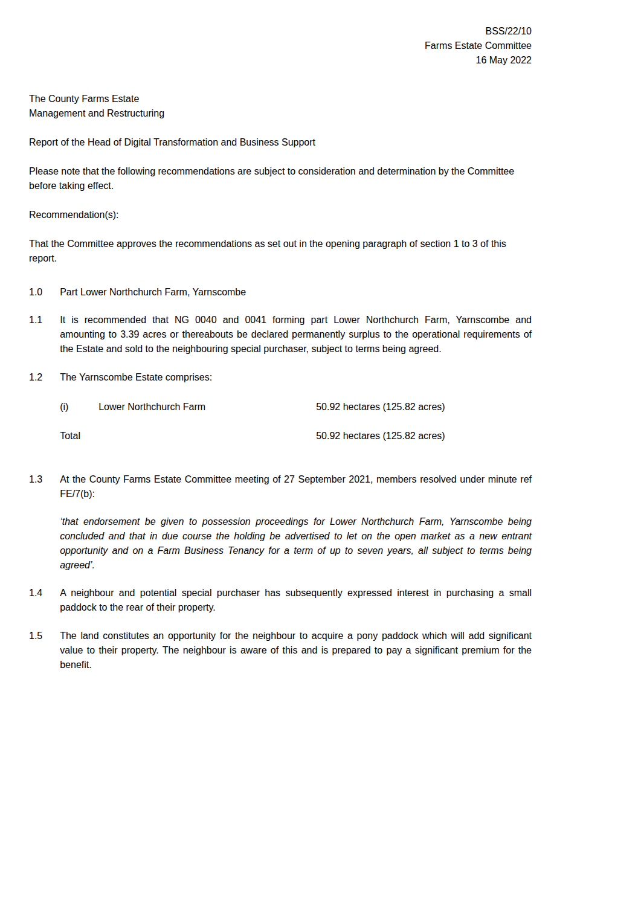BSS/22/10
Farms Estate Committee
16 May 2022
The County Farms Estate Management and Restructuring
Report of the Head of Digital Transformation and Business Support
Please note that the following recommendations are subject to consideration and determination by the Committee before taking effect.
Recommendation(s):
That the Committee approves the recommendations as set out in the opening paragraph of section 1 to 3 of this report.
1.0 Part Lower Northchurch Farm, Yarnscombe
1.1
It is recommended that NG 0040 and 0041 forming part Lower Northchurch Farm, Yarnscombe and amounting to 3.39 acres or thereabouts be declared permanently surplus to the operational requirements of the Estate and sold to the neighbouring special purchaser, subject to terms being agreed.
1.2
The Yarnscombe Estate comprises:
| (i) | Lower Northchurch Farm | 50.92 hectares (125.82 acres) |
| Total | | 50.92 hectares (125.82 acres) |
1.3
At the County Farms Estate Committee meeting of 27 September 2021, members resolved under minute ref FE/7(b):
‘that endorsement be given to possession proceedings for Lower Northchurch Farm, Yarnscombe being concluded and that in due course the holding be advertised to let on the open market as a new entrant opportunity and on a Farm Business Tenancy for a term of up to seven years, all subject to terms being agreed’.
1.4
A neighbour and potential special purchaser has subsequently expressed interest in purchasing a small paddock to the rear of their property.
1.5
The land constitutes an opportunity for the neighbour to acquire a pony paddock which will add significant value to their property. The neighbour is aware of this and is prepared to pay a significant premium for the benefit.